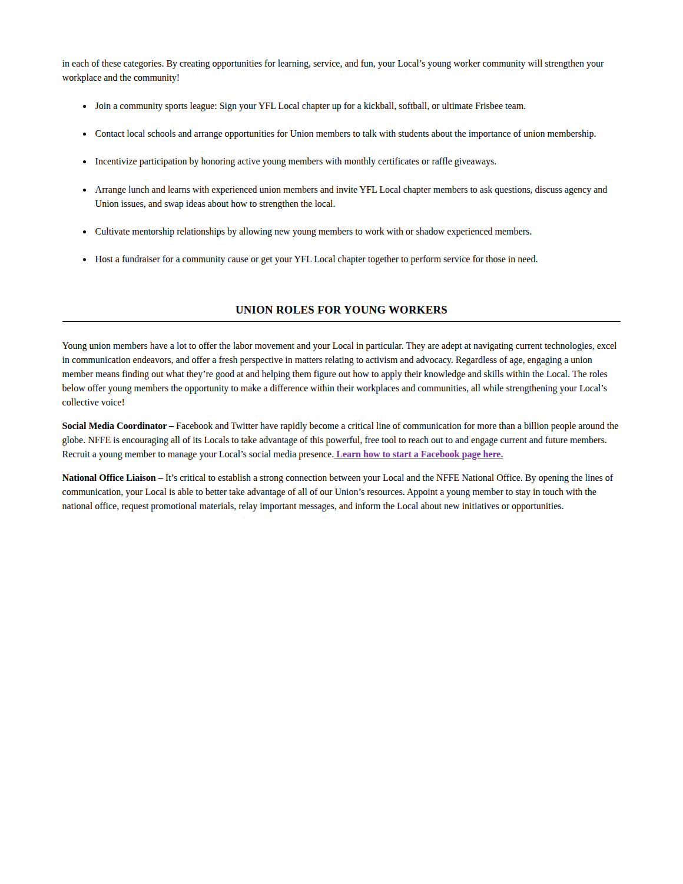in each of these categories. By creating opportunities for learning, service, and fun, your Local’s young worker community will strengthen your workplace and the community!
Join a community sports league: Sign your YFL Local chapter up for a kickball, softball, or ultimate Frisbee team.
Contact local schools and arrange opportunities for Union members to talk with students about the importance of union membership.
Incentivize participation by honoring active young members with monthly certificates or raffle giveaways.
Arrange lunch and learns with experienced union members and invite YFL Local chapter members to ask questions, discuss agency and Union issues, and swap ideas about how to strengthen the local.
Cultivate mentorship relationships by allowing new young members to work with or shadow experienced members.
Host a fundraiser for a community cause or get your YFL Local chapter together to perform service for those in need.
UNION ROLES FOR YOUNG WORKERS
Young union members have a lot to offer the labor movement and your Local in particular. They are adept at navigating current technologies, excel in communication endeavors, and offer a fresh perspective in matters relating to activism and advocacy. Regardless of age, engaging a union member means finding out what they’re good at and helping them figure out how to apply their knowledge and skills within the Local. The roles below offer young members the opportunity to make a difference within their workplaces and communities, all while strengthening your Local’s collective voice!
Social Media Coordinator – Facebook and Twitter have rapidly become a critical line of communication for more than a billion people around the globe. NFFE is encouraging all of its Locals to take advantage of this powerful, free tool to reach out to and engage current and future members. Recruit a young member to manage your Local’s social media presence. Learn how to start a Facebook page here.
National Office Liaison – It’s critical to establish a strong connection between your Local and the NFFE National Office. By opening the lines of communication, your Local is able to better take advantage of all of our Union’s resources. Appoint a young member to stay in touch with the national office, request promotional materials, relay important messages, and inform the Local about new initiatives or opportunities.